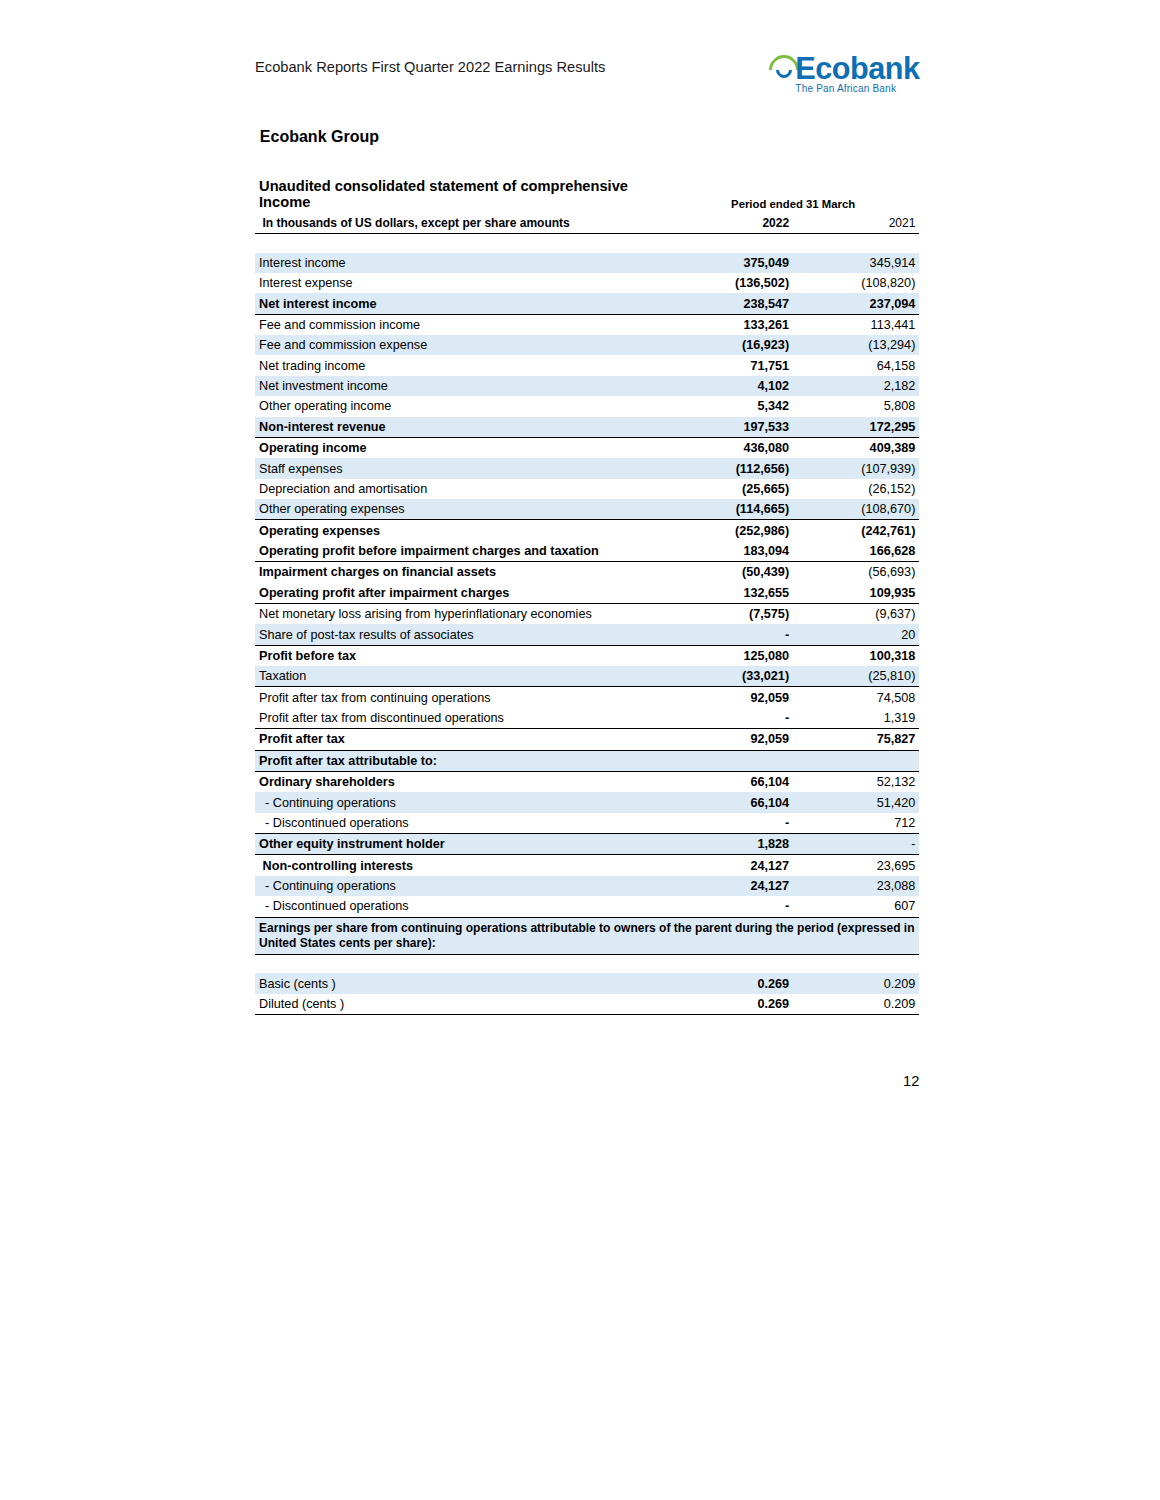Ecobank Reports First Quarter 2022 Earnings Results
Ecobank The Pan African Bank
Ecobank Group
| Unaudited consolidated statement of comprehensive Income | Period ended 31 March |
| In thousands of US dollars, except per share amounts | 2022 | 2021 |
| Interest income | 375,049 | 345,914 |
| Interest expense | (136,502) | (108,820) |
| Net interest income | 238,547 | 237,094 |
| Fee and commission income | 133,261 | 113,441 |
| Fee and commission expense | (16,923) | (13,294) |
| Net trading income | 71,751 | 64,158 |
| Net investment income | 4,102 | 2,182 |
| Other operating income | 5,342 | 5,808 |
| Non-interest revenue | 197,533 | 172,295 |
| Operating income | 436,080 | 409,389 |
| Staff expenses | (112,656) | (107,939) |
| Depreciation and amortisation | (25,665) | (26,152) |
| Other operating expenses | (114,665) | (108,670) |
| Operating expenses | (252,986) | (242,761) |
| Operating profit before impairment charges and taxation | 183,094 | 166,628 |
| Impairment charges on financial assets | (50,439) | (56,693) |
| Operating profit after impairment charges | 132,655 | 109,935 |
| Net monetary loss arising from hyperinflationary economies | (7,575) | (9,637) |
| Share of post-tax results of associates | - | 20 |
| Profit before tax | 125,080 | 100,318 |
| Taxation | (33,021) | (25,810) |
| Profit after tax from continuing operations | 92,059 | 74,508 |
| Profit after tax from discontinued operations | - | 1,319 |
| Profit after tax | 92,059 | 75,827 |
| Profit after tax attributable to: | | |
| Ordinary shareholders | 66,104 | 52,132 |
| - Continuing operations | 66,104 | 51,420 |
| - Discontinued operations | - | 712 |
| Other equity instrument holder | 1,828 | - |
| Non-controlling interests | 24,127 | 23,695 |
| - Continuing operations | 24,127 | 23,088 |
| - Discontinued operations | - | 607 |
| Earnings per share from continuing operations attributable to owners of the parent during the period (expressed in United States cents per share): |
| Basic (cents ) | 0.269 | 0.209 |
| Diluted (cents ) | 0.269 | 0.209 |
12